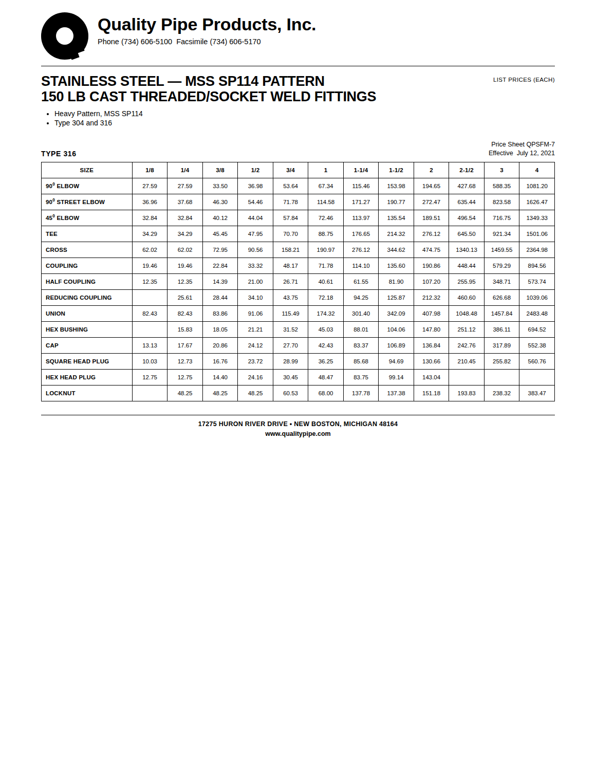Quality Pipe Products, Inc.
Phone (734) 606-5100 Facsimile (734) 606-5170
STAINLESS STEEL — MSS SP114 PATTERN
150 LB CAST THREADED/SOCKET WELD FITTINGS
LIST PRICES (EACH)
Heavy Pattern, MSS SP114
Type 304 and 316
TYPE 316
Price Sheet QPSFM-7
Effective July 12, 2021
| SIZE | 1/8 | 1/4 | 3/8 | 1/2 | 3/4 | 1 | 1-1/4 | 1-1/2 | 2 | 2-1/2 | 3 | 4 |
| --- | --- | --- | --- | --- | --- | --- | --- | --- | --- | --- | --- | --- |
| 90 0 ELBOW | 27.59 | 27.59 | 33.50 | 36.98 | 53.64 | 67.34 | 115.46 | 153.98 | 194.65 | 427.68 | 588.35 | 1081.20 |
| 90 0 STREET ELBOW | 36.96 | 37.68 | 46.30 | 54.46 | 71.78 | 114.58 | 171.27 | 190.77 | 272.47 | 635.44 | 823.58 | 1626.47 |
| 45 0 ELBOW | 32.84 | 32.84 | 40.12 | 44.04 | 57.84 | 72.46 | 113.97 | 135.54 | 189.51 | 496.54 | 716.75 | 1349.33 |
| TEE | 34.29 | 34.29 | 45.45 | 47.95 | 70.70 | 88.75 | 176.65 | 214.32 | 276.12 | 645.50 | 921.34 | 1501.06 |
| CROSS | 62.02 | 62.02 | 72.95 | 90.56 | 158.21 | 190.97 | 276.12 | 344.62 | 474.75 | 1340.13 | 1459.55 | 2364.98 |
| COUPLING | 19.46 | 19.46 | 22.84 | 33.32 | 48.17 | 71.78 | 114.10 | 135.60 | 190.86 | 448.44 | 579.29 | 894.56 |
| HALF COUPLING | 12.35 | 12.35 | 14.39 | 21.00 | 26.71 | 40.61 | 61.55 | 81.90 | 107.20 | 255.95 | 348.71 | 573.74 |
| REDUCING COUPLING | | 25.61 | 28.44 | 34.10 | 43.75 | 72.18 | 94.25 | 125.87 | 212.32 | 460.60 | 626.68 | 1039.06 |
| UNION | 82.43 | 82.43 | 83.86 | 91.06 | 115.49 | 174.32 | 301.40 | 342.09 | 407.98 | 1048.48 | 1457.84 | 2483.48 |
| HEX BUSHING | | 15.83 | 18.05 | 21.21 | 31.52 | 45.03 | 88.01 | 104.06 | 147.80 | 251.12 | 386.11 | 694.52 |
| CAP | 13.13 | 17.67 | 20.86 | 24.12 | 27.70 | 42.43 | 83.37 | 106.89 | 136.84 | 242.76 | 317.89 | 552.38 |
| SQUARE HEAD PLUG | 10.03 | 12.73 | 16.76 | 23.72 | 28.99 | 36.25 | 85.68 | 94.69 | 130.66 | 210.45 | 255.82 | 560.76 |
| HEX HEAD PLUG | 12.75 | 12.75 | 14.40 | 24.16 | 30.45 | 48.47 | 83.75 | 99.14 | 143.04 | | | |
| LOCKNUT | | 48.25 | 48.25 | 48.25 | 60.53 | 68.00 | 137.78 | 137.38 | 151.18 | 193.83 | 238.32 | 383.47 |
17275 HURON RIVER DRIVE • NEW BOSTON, MICHIGAN 48164
www.qualitypipe.com